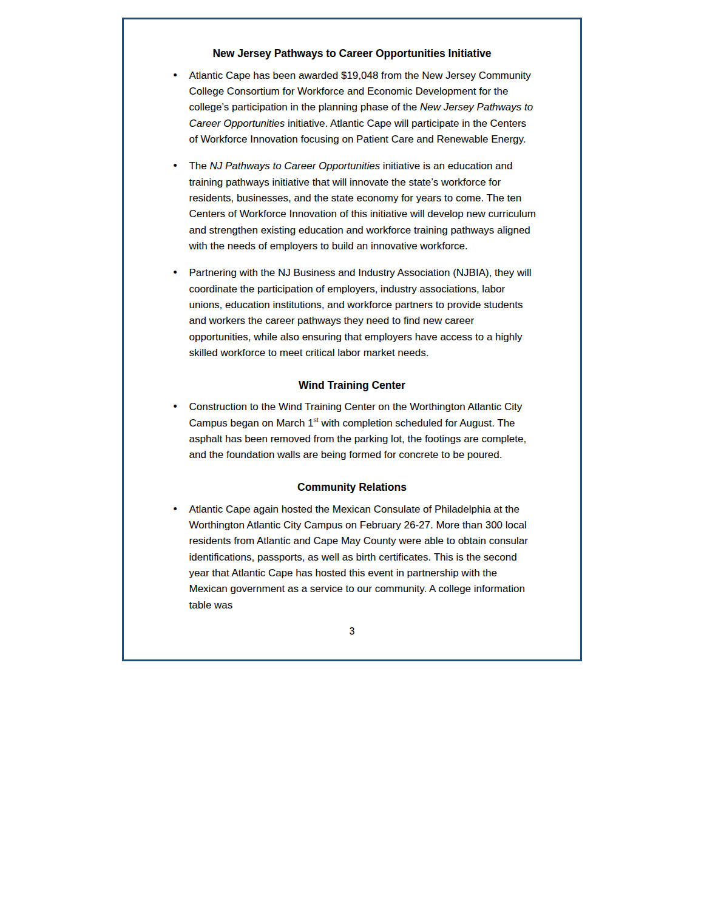New Jersey Pathways to Career Opportunities Initiative
Atlantic Cape has been awarded $19,048 from the New Jersey Community College Consortium for Workforce and Economic Development for the college’s participation in the planning phase of the New Jersey Pathways to Career Opportunities initiative. Atlantic Cape will participate in the Centers of Workforce Innovation focusing on Patient Care and Renewable Energy.
The NJ Pathways to Career Opportunities initiative is an education and training pathways initiative that will innovate the state’s workforce for residents, businesses, and the state economy for years to come. The ten Centers of Workforce Innovation of this initiative will develop new curriculum and strengthen existing education and workforce training pathways aligned with the needs of employers to build an innovative workforce.
Partnering with the NJ Business and Industry Association (NJBIA), they will coordinate the participation of employers, industry associations, labor unions, education institutions, and workforce partners to provide students and workers the career pathways they need to find new career opportunities, while also ensuring that employers have access to a highly skilled workforce to meet critical labor market needs.
Wind Training Center
Construction to the Wind Training Center on the Worthington Atlantic City Campus began on March 1st with completion scheduled for August. The asphalt has been removed from the parking lot, the footings are complete, and the foundation walls are being formed for concrete to be poured.
Community Relations
Atlantic Cape again hosted the Mexican Consulate of Philadelphia at the Worthington Atlantic City Campus on February 26-27. More than 300 local residents from Atlantic and Cape May County were able to obtain consular identifications, passports, as well as birth certificates. This is the second year that Atlantic Cape has hosted this event in partnership with the Mexican government as a service to our community. A college information table was
3